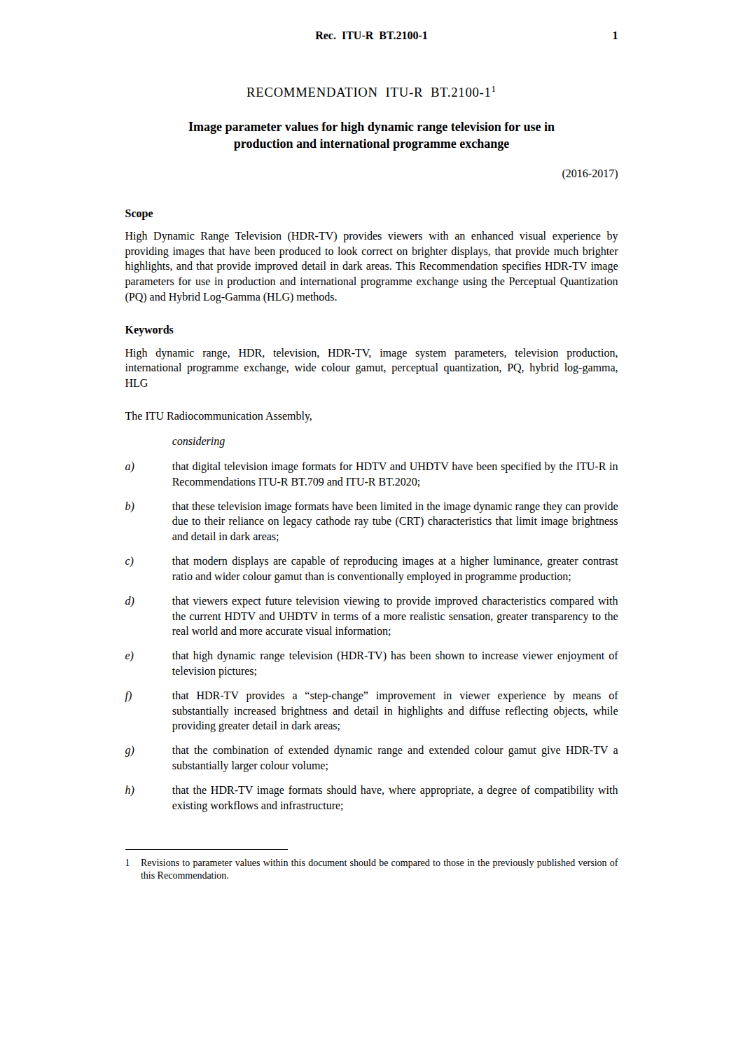Rec. ITU-R BT.2100-1 1
RECOMMENDATION ITU-R BT.2100-11
Image parameter values for high dynamic range television for use in
production and international programme exchange
(2016-2017)
Scope
High Dynamic Range Television (HDR-TV) provides viewers with an enhanced visual experience by providing images that have been produced to look correct on brighter displays, that provide much brighter highlights, and that provide improved detail in dark areas. This Recommendation specifies HDR-TV image parameters for use in production and international programme exchange using the Perceptual Quantization (PQ) and Hybrid Log-Gamma (HLG) methods.
Keywords
High dynamic range, HDR, television, HDR-TV, image system parameters, television production, international programme exchange, wide colour gamut, perceptual quantization, PQ, hybrid log-gamma, HLG
The ITU Radiocommunication Assembly,
considering
a) that digital television image formats for HDTV and UHDTV have been specified by the ITU-R in Recommendations ITU-R BT.709 and ITU-R BT.2020;
b) that these television image formats have been limited in the image dynamic range they can provide due to their reliance on legacy cathode ray tube (CRT) characteristics that limit image brightness and detail in dark areas;
c) that modern displays are capable of reproducing images at a higher luminance, greater contrast ratio and wider colour gamut than is conventionally employed in programme production;
d) that viewers expect future television viewing to provide improved characteristics compared with the current HDTV and UHDTV in terms of a more realistic sensation, greater transparency to the real world and more accurate visual information;
e) that high dynamic range television (HDR-TV) has been shown to increase viewer enjoyment of television pictures;
f) that HDR-TV provides a “step-change” improvement in viewer experience by means of substantially increased brightness and detail in highlights and diffuse reflecting objects, while providing greater detail in dark areas;
g) that the combination of extended dynamic range and extended colour gamut give HDR-TV a substantially larger colour volume;
h) that the HDR-TV image formats should have, where appropriate, a degree of compatibility with existing workflows and infrastructure;
1 Revisions to parameter values within this document should be compared to those in the previously published version of this Recommendation.